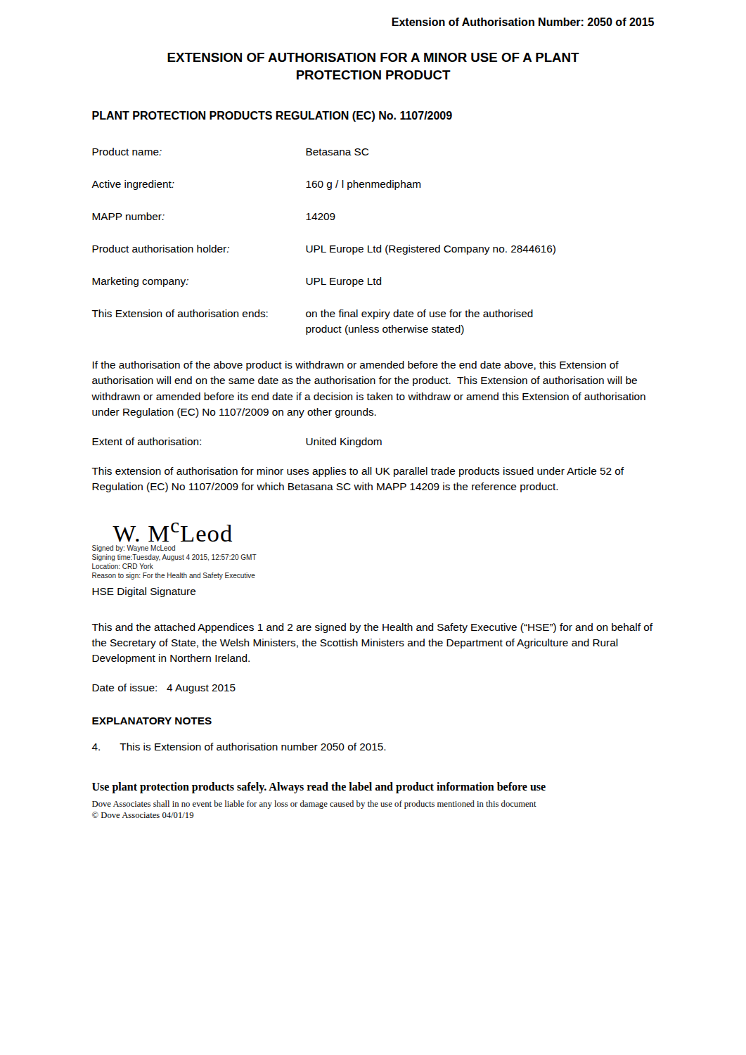Extension of Authorisation Number: 2050 of 2015
EXTENSION OF AUTHORISATION FOR A MINOR USE OF A PLANT
PROTECTION PRODUCT
PLANT PROTECTION PRODUCTS REGULATION (EC) No. 1107/2009
| Product name : | Betasana SC |
| Active ingredient : | 160 g / l phenmedipham |
| MAPP number : | 14209 |
| Product authorisation holder : | UPL Europe Ltd (Registered Company no. 2844616) |
| Marketing company : | UPL Europe Ltd |
| This Extension of authorisation ends: | on the final expiry date of use for the authorised product (unless otherwise stated) |
If the authorisation of the above product is withdrawn or amended before the end date above, this Extension of authorisation will end on the same date as the authorisation for the product. This Extension of authorisation will be withdrawn or amended before its end date if a decision is taken to withdraw or amend this Extension of authorisation under Regulation (EC) No 1107/2009 on any other grounds.
Extent of authorisation: United Kingdom
This extension of authorisation for minor uses applies to all UK parallel trade products issued under Article 52 of Regulation (EC) No 1107/2009 for which Betasana SC with MAPP 14209 is the reference product.
W. McLeod
Signed by: Wayne McLeod
Signing time:Tuesday, August 4 2015, 12:57:20 GMT
Location: CRD York
Reason to sign: For the Health and Safety Executive
HSE Digital Signature
This and the attached Appendices 1 and 2 are signed by the Health and Safety Executive (“HSE”) for and on behalf of the Secretary of State, the Welsh Ministers, the Scottish Ministers and the Department of Agriculture and Rural Development in Northern Ireland.
Date of issue: 4 August 2015
EXPLANATORY NOTES
4. This is Extension of authorisation number 2050 of 2015.
Use plant protection products safely. Always read the label and product information before use
Dove Associates shall in no event be liable for any loss or damage caused by the use of products mentioned in this document
© Dove Associates 04/01/19